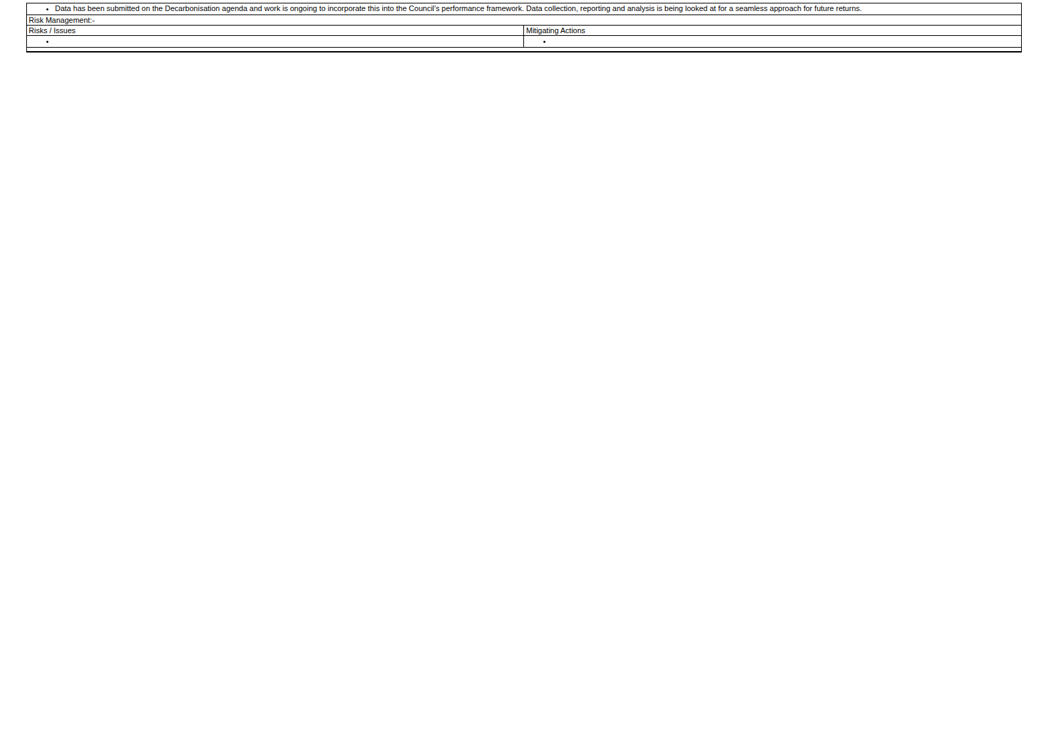| Data has been submitted on the Decarbonisation agenda and work is ongoing to incorporate this into the Council’s performance framework. Data collection, reporting and analysis is being looked at for a seamless approach for future returns. |
| Risk Management:- |
| Risks / Issues | Mitigating Actions |